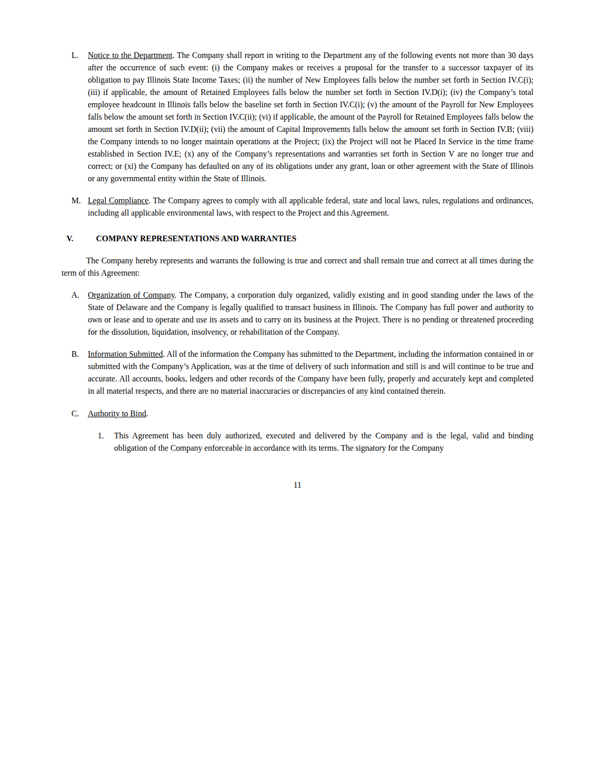L.
Notice to the Department. The Company shall report in writing to the Department any of the following events not more than 30 days after the occurrence of such event: (i) the Company makes or receives a proposal for the transfer to a successor taxpayer of its obligation to pay Illinois State Income Taxes; (ii) the number of New Employees falls below the number set forth in Section IV.C(i); (iii) if applicable, the amount of Retained Employees falls below the number set forth in Section IV.D(i); (iv) the Company’s total employee headcount in Illinois falls below the baseline set forth in Section IV.C(i); (v) the amount of the Payroll for New Employees falls below the amount set forth in Section IV.C(ii); (vi) if applicable, the amount of the Payroll for Retained Employees falls below the amount set forth in Section IV.D(ii); (vii) the amount of Capital Improvements falls below the amount set forth in Section IV.B; (viii) the Company intends to no longer maintain operations at the Project; (ix) the Project will not be Placed In Service in the time frame established in Section IV.E; (x) any of the Company’s representations and warranties set forth in Section V are no longer true and correct; or (xi) the Company has defaulted on any of its obligations under any grant, loan or other agreement with the State of Illinois or any governmental entity within the State of Illinois.
M.
Legal Compliance. The Company agrees to comply with all applicable federal, state and local laws, rules, regulations and ordinances, including all applicable environmental laws, with respect to the Project and this Agreement.
V.
COMPANY REPRESENTATIONS AND WARRANTIES
The Company hereby represents and warrants the following is true and correct and shall remain true and correct at all times during the term of this Agreement:
A.
Organization of Company. The Company, a corporation duly organized, validly existing and in good standing under the laws of the State of Delaware and the Company is legally qualified to transact business in Illinois. The Company has full power and authority to own or lease and to operate and use its assets and to carry on its business at the Project. There is no pending or threatened proceeding for the dissolution, liquidation, insolvency, or rehabilitation of the Company.
B.
Information Submitted. All of the information the Company has submitted to the Department, including the information contained in or submitted with the Company’s Application, was at the time of delivery of such information and still is and will continue to be true and accurate. All accounts, books, ledgers and other records of the Company have been fully, properly and accurately kept and completed in all material respects, and there are no material inaccuracies or discrepancies of any kind contained therein.
C.
Authority to Bind.
1.
This Agreement has been duly authorized, executed and delivered by the Company and is the legal, valid and binding obligation of the Company enforceable in accordance with its terms. The signatory for the Company
11